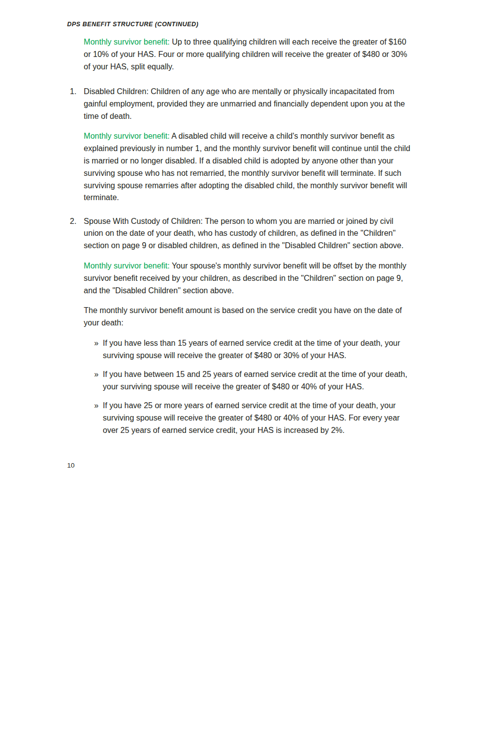DPS Benefit Structure (continued)
Monthly survivor benefit: Up to three qualifying children will each receive the greater of $160 or 10% of your HAS. Four or more qualifying children will receive the greater of $480 or 30% of your HAS, split equally.
Disabled Children: Children of any age who are mentally or physically incapacitated from gainful employment, provided they are unmarried and financially dependent upon you at the time of death.
Monthly survivor benefit: A disabled child will receive a child's monthly survivor benefit as explained previously in number 1, and the monthly survivor benefit will continue until the child is married or no longer disabled. If a disabled child is adopted by anyone other than your surviving spouse who has not remarried, the monthly survivor benefit will terminate. If such surviving spouse remarries after adopting the disabled child, the monthly survivor benefit will terminate.
Spouse With Custody of Children: The person to whom you are married or joined by civil union on the date of your death, who has custody of children, as defined in the "Children" section on page 9 or disabled children, as defined in the "Disabled Children" section above.
Monthly survivor benefit: Your spouse's monthly survivor benefit will be offset by the monthly survivor benefit received by your children, as described in the "Children" section on page 9, and the "Disabled Children" section above.
The monthly survivor benefit amount is based on the service credit you have on the date of your death:
If you have less than 15 years of earned service credit at the time of your death, your surviving spouse will receive the greater of $480 or 30% of your HAS.
If you have between 15 and 25 years of earned service credit at the time of your death, your surviving spouse will receive the greater of $480 or 40% of your HAS.
If you have 25 or more years of earned service credit at the time of your death, your surviving spouse will receive the greater of $480 or 40% of your HAS. For every year over 25 years of earned service credit, your HAS is increased by 2%.
10